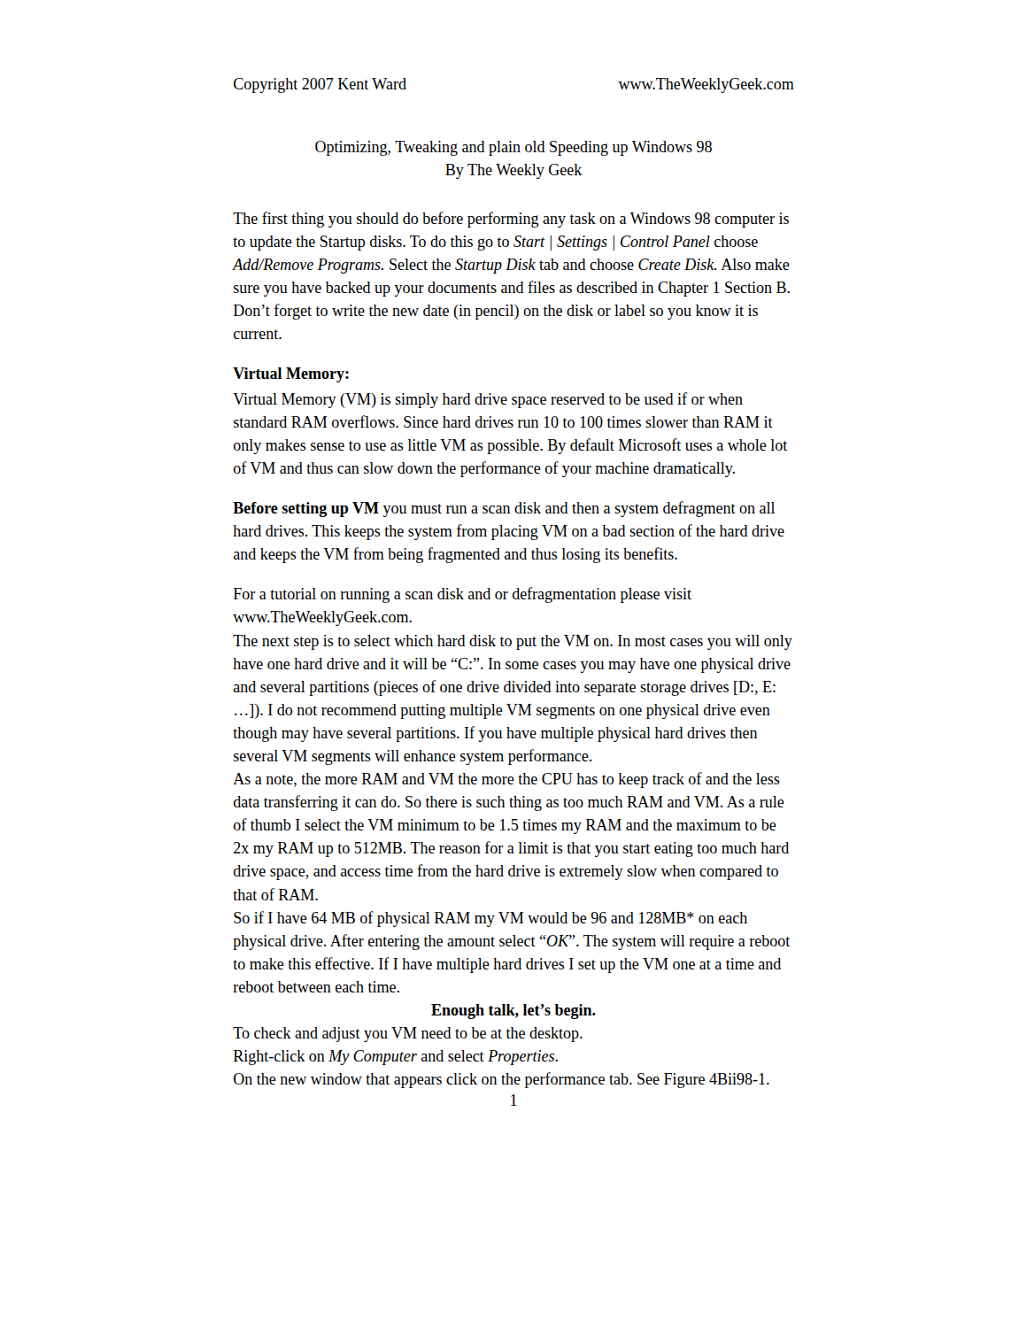Copyright 2007 Kent Ward
www.TheWeeklyGeek.com
Optimizing, Tweaking and plain old Speeding up Windows 98
By The Weekly Geek
The first thing you should do before performing any task on a Windows 98 computer is to update the Startup disks. To do this go to Start | Settings | Control Panel choose Add/Remove Programs. Select the Startup Disk tab and choose Create Disk. Also make sure you have backed up your documents and files as described in Chapter 1 Section B. Don’t forget to write the new date (in pencil) on the disk or label so you know it is current.
Virtual Memory:
Virtual Memory (VM) is simply hard drive space reserved to be used if or when standard RAM overflows. Since hard drives run 10 to 100 times slower than RAM it only makes sense to use as little VM as possible. By default Microsoft uses a whole lot of VM and thus can slow down the performance of your machine dramatically.
Before setting up VM you must run a scan disk and then a system defragment on all hard drives. This keeps the system from placing VM on a bad section of the hard drive and keeps the VM from being fragmented and thus losing its benefits.
For a tutorial on running a scan disk and or defragmentation please visit www.TheWeeklyGeek.com.
The next step is to select which hard disk to put the VM on. In most cases you will only have one hard drive and it will be “C:”. In some cases you may have one physical drive and several partitions (pieces of one drive divided into separate storage drives [D:, E: …]). I do not recommend putting multiple VM segments on one physical drive even though may have several partitions. If you have multiple physical hard drives then several VM segments will enhance system performance.
As a note, the more RAM and VM the more the CPU has to keep track of and the less data transferring it can do. So there is such thing as too much RAM and VM. As a rule of thumb I select the VM minimum to be 1.5 times my RAM and the maximum to be 2x my RAM up to 512MB. The reason for a limit is that you start eating too much hard drive space, and access time from the hard drive is extremely slow when compared to that of RAM.
So if I have 64 MB of physical RAM my VM would be 96 and 128MB* on each physical drive. After entering the amount select “OK”. The system will require a reboot to make this effective. If I have multiple hard drives I set up the VM one at a time and reboot between each time.
Enough talk, let’s begin.
To check and adjust you VM need to be at the desktop.
Right-click on My Computer and select Properties.
On the new window that appears click on the performance tab. See Figure 4Bii98-1.
1